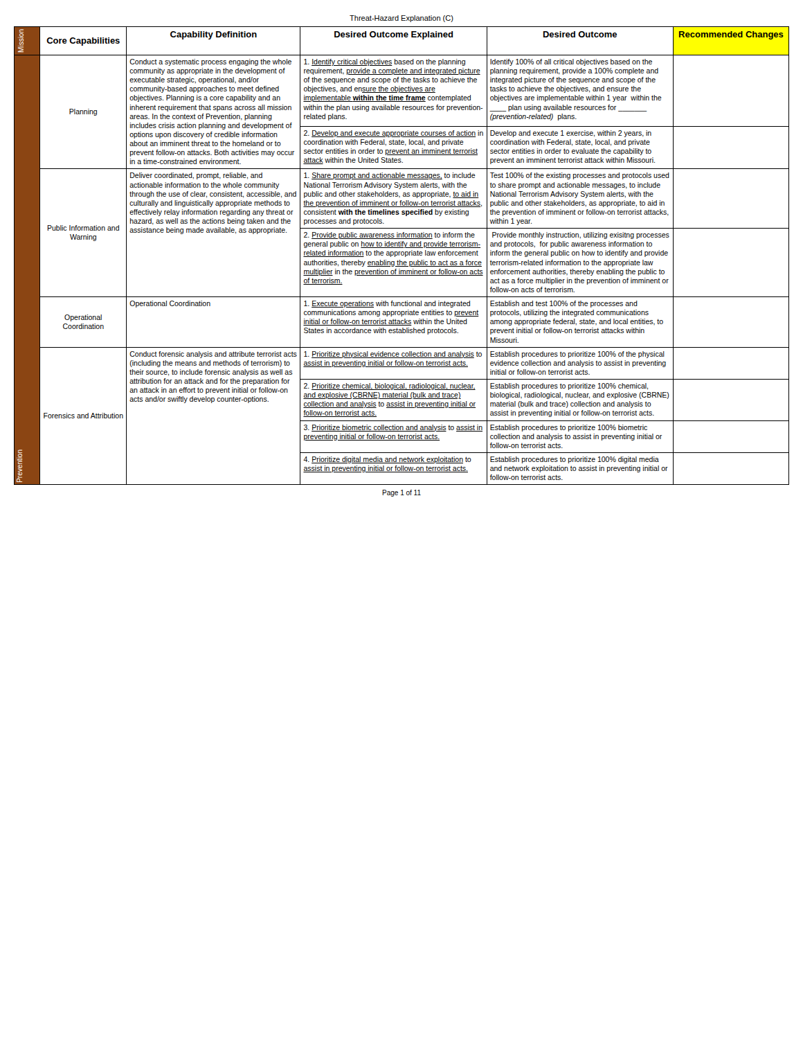Threat-Hazard Explanation (C)
| Mission | Core Capabilities | Capability Definition | Desired Outcome Explained | Desired Outcome | Recommended Changes |
| --- | --- | --- | --- | --- | --- |
| Prevention | Planning | Conduct a systematic process engaging the whole community as appropriate in the development of executable strategic, operational, and/or community-based approaches to meet defined objectives. Planning is a core capability and an inherent requirement that spans across all mission areas. In the context of Prevention, planning includes crisis action planning and development of options upon discovery of credible information about an imminent threat to the homeland or to prevent follow-on attacks. Both activities may occur in a time-constrained environment. | 1. Identify critical objectives based on the planning requirement, provide a complete and integrated picture of the sequence and scope of the tasks to achieve the objectives, and en sure the objectives are implementable within the time frame contemplated within the plan using available resources for prevention-related plans. | Identify 100% of all critical objectives based on the planning requirement, provide a 100% complete and integrated picture of the sequence and scope of the tasks to achieve the objectives, and ensure the objectives are implementable within 1 year within the ____ plan using available resources for _______ (prevention-related) plans. | |
| 2. Develop and execute appropriate courses of action in coordination with Federal, state, local, and private sector entities in order to prevent an imminent terrorist attack within the United States. | Develop and execute 1 exercise, within 2 years, in coordination with Federal, state, local, and private sector entities in order to evaluate the capability to prevent an imminent terrorist attack within Missouri. | |
| Public Information and Warning | Deliver coordinated, prompt, reliable, and actionable information to the whole community through the use of clear, consistent, accessible, and culturally and linguistically appropriate methods to effectively relay information regarding any threat or hazard, as well as the actions being taken and the assistance being made available, as appropriate. | 1. Share prompt and actionable messages, to include National Terrorism Advisory System alerts, with the public and other stakeholders, as appropriate, to aid in the prevention of imminent or follow-on terrorist attacks , consistent with the timelines specified by existing processes and protocols. | Test 100% of the existing processes and protocols used to share prompt and actionable messages, to include National Terrorism Advisory System alerts, with the public and other stakeholders, as appropriate, to aid in the prevention of imminent or follow-on terrorist attacks, within 1 year. | |
| 2. Provide public awareness information to inform the general public on how to identify and provide terrorism-related information to the appropriate law enforcement authorities, thereby enabling the public to act as a force multiplier in the prevention of imminent or follow-on acts of terrorism. | Provide monthly instruction, utilizing exisitng processes and protocols, for public awareness information to inform the general public on how to identify and provide terrorism-related information to the appropriate law enforcement authorities, thereby enabling the public to act as a force multiplier in the prevention of imminent or follow-on acts of terrorism. | |
| Operational Coordination | Operational Coordination | 1. Execute operations with functional and integrated communications among appropriate entities to prevent initial or follow-on terrorist attacks within the United States in accordance with established protocols. | Establish and test 100% of the processes and protocols, utilizing the integrated communications among appropriate federal, state, and local entities, to prevent initial or follow-on terrorist attacks within Missouri. | |
| Forensics and Attribution | Conduct forensic analysis and attribute terrorist acts (including the means and methods of terrorism) to their source, to include forensic analysis as well as attribution for an attack and for the preparation for an attack in an effort to prevent initial or follow-on acts and/or swiftly develop counter-options. | 1. Prioritize physical evidence collection and analysis to assist in preventing initial or follow-on terrorist acts. | Establish procedures to prioritize 100% of the physical evidence collection and analysis to assist in preventing initial or follow-on terrorist acts. | |
| 2. Prioritize chemical, biological, radiological, nuclear, and explosive (CBRNE) material (bulk and trace) collection and analysis to assist in preventing initial or follow-on terrorist acts. | Establish procedures to prioritize 100% chemical, biological, radiological, nuclear, and explosive (CBRNE) material (bulk and trace) collection and analysis to assist in preventing initial or follow-on terrorist acts. | |
| 3. Prioritize biometric collection and analysis to assist in preventing initial or follow-on terrorist acts. | Establish procedures to prioritize 100% biometric collection and analysis to assist in preventing initial or follow-on terrorist acts. | |
| 4. Prioritize digital media and network exploitation to assist in preventing initial or follow-on terrorist acts. | Establish procedures to prioritize 100% digital media and network exploitation to assist in preventing initial or follow-on terrorist acts. | |
Page 1 of 11